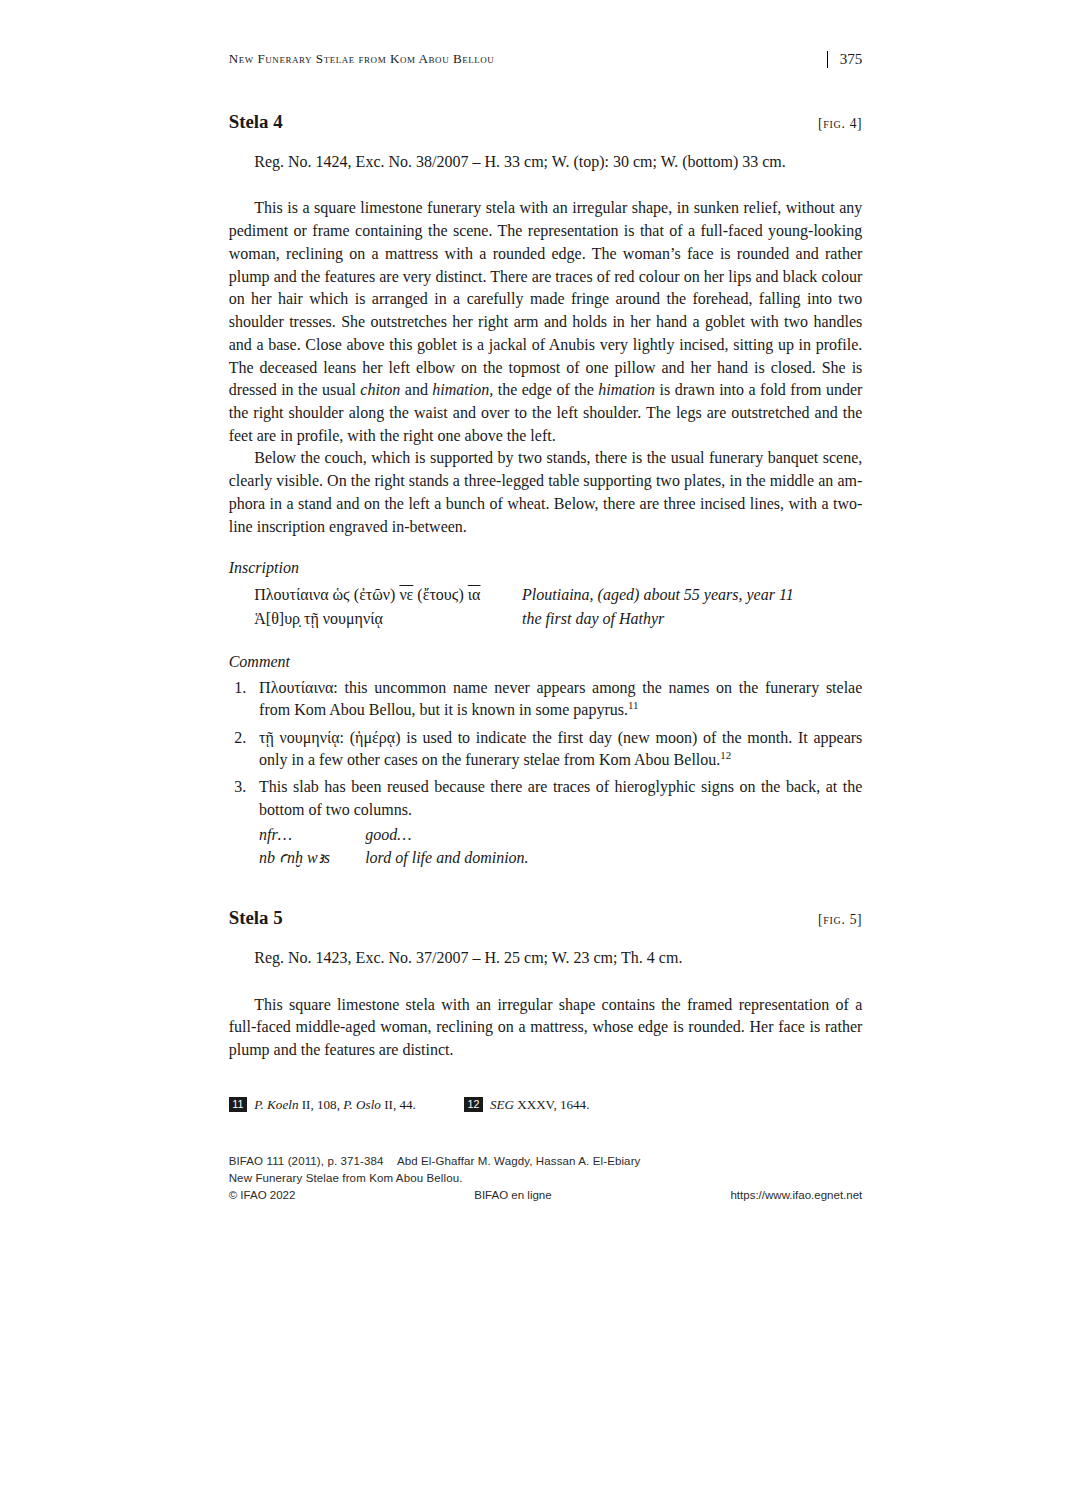New Funerary Stelae from Kom Abou Bellou
375
Stela 4
[fig. 4]
Reg. No. 1424, Exc. No. 38/2007 – H. 33 cm; W. (top): 30 cm; W. (bottom) 33 cm.
This is a square limestone funerary stela with an irregular shape, in sunken relief, without any pediment or frame containing the scene. The representation is that of a full-faced young-looking woman, reclining on a mattress with a rounded edge. The woman’s face is rounded and rather plump and the features are very distinct. There are traces of red colour on her lips and black colour on her hair which is arranged in a carefully made fringe around the forehead, falling into two shoulder tresses. She outstretches her right arm and holds in her hand a goblet with two handles and a base. Close above this goblet is a jackal of Anubis very lightly incised, sitting up in profile. The deceased leans her left elbow on the topmost of one pillow and her hand is closed. She is dressed in the usual chiton and himation, the edge of the himation is drawn into a fold from under the right shoulder along the waist and over to the left shoulder. The legs are outstretched and the feet are in profile, with the right one above the left.
Below the couch, which is supported by two stands, there is the usual funerary banquet scene, clearly visible. On the right stands a three-legged table supporting two plates, in the middle an amphora in a stand and on the left a bunch of wheat. Below, there are three incised lines, with a two-line inscription engraved in-between.
Inscription
| Πλουτίαινα ὡϛ (ἐτῶν) νε (ἔτουϛ) ια | Ploutiaina, (aged) about 55 years, year 11 |
| Ἁ[θ]υρ̣ τῇ νουμηνίᾳ | the first day of Hathyr |
Comment
Πλουτίαινα: this uncommon name never appears among the names on the funerary stelae from Kom Abou Bellou, but it is known in some papyrus.11
τῇ νουμηνίᾳ: (ἡμέρᾳ) is used to indicate the first day (new moon) of the month. It appears only in a few other cases on the funerary stelae from Kom Abou Bellou.12
This slab has been reused because there are traces of hieroglyphic signs on the back, at the bottom of two columns.
| nfr… | good… |
| nb ꜥnḫ wꜣs | lord of life and dominion. |
Stela 5
[fig. 5]
Reg. No. 1423, Exc. No. 37/2007 – H. 25 cm; W. 23 cm; Th. 4 cm.
This square limestone stela with an irregular shape contains the framed representation of a full-faced middle-aged woman, reclining on a mattress, whose edge is rounded. Her face is rather plump and the features are distinct.
11 P. Koeln II, 108, P. Oslo II, 44. 12 SEG XXXV, 1644.
BIFAO 111 (2011), p. 371-384 Abd El-Ghaffar M. Wagdy, Hassan A. El-Ebiary
New Funerary Stelae from Kom Abou Bellou.
© IFAO 2022
BIFAO en ligne
https://www.ifao.egnet.net